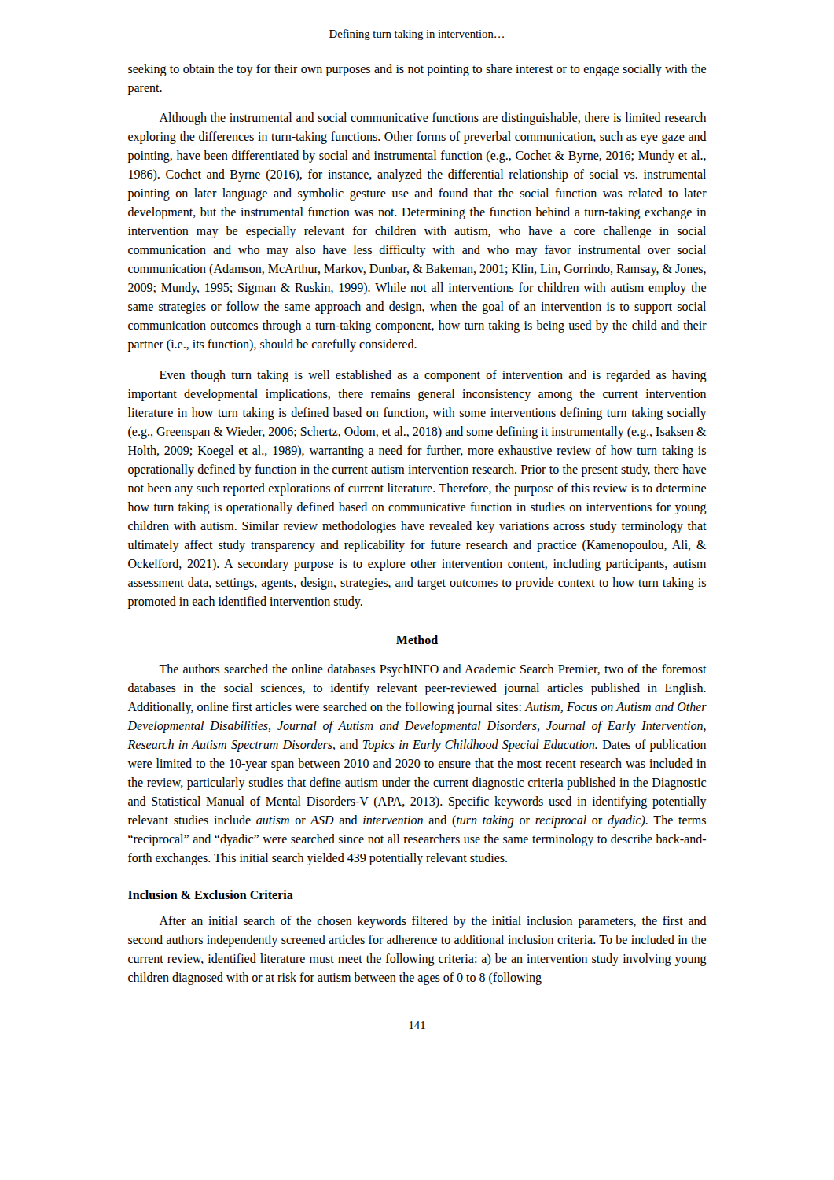Defining turn taking in intervention…
seeking to obtain the toy for their own purposes and is not pointing to share interest or to engage socially with the parent.
Although the instrumental and social communicative functions are distinguishable, there is limited research exploring the differences in turn-taking functions. Other forms of preverbal communication, such as eye gaze and pointing, have been differentiated by social and instrumental function (e.g., Cochet & Byrne, 2016; Mundy et al., 1986). Cochet and Byrne (2016), for instance, analyzed the differential relationship of social vs. instrumental pointing on later language and symbolic gesture use and found that the social function was related to later development, but the instrumental function was not. Determining the function behind a turn-taking exchange in intervention may be especially relevant for children with autism, who have a core challenge in social communication and who may also have less difficulty with and who may favor instrumental over social communication (Adamson, McArthur, Markov, Dunbar, & Bakeman, 2001; Klin, Lin, Gorrindo, Ramsay, & Jones, 2009; Mundy, 1995; Sigman & Ruskin, 1999). While not all interventions for children with autism employ the same strategies or follow the same approach and design, when the goal of an intervention is to support social communication outcomes through a turn-taking component, how turn taking is being used by the child and their partner (i.e., its function), should be carefully considered.
Even though turn taking is well established as a component of intervention and is regarded as having important developmental implications, there remains general inconsistency among the current intervention literature in how turn taking is defined based on function, with some interventions defining turn taking socially (e.g., Greenspan & Wieder, 2006; Schertz, Odom, et al., 2018) and some defining it instrumentally (e.g., Isaksen & Holth, 2009; Koegel et al., 1989), warranting a need for further, more exhaustive review of how turn taking is operationally defined by function in the current autism intervention research. Prior to the present study, there have not been any such reported explorations of current literature. Therefore, the purpose of this review is to determine how turn taking is operationally defined based on communicative function in studies on interventions for young children with autism. Similar review methodologies have revealed key variations across study terminology that ultimately affect study transparency and replicability for future research and practice (Kamenopoulou, Ali, & Ockelford, 2021). A secondary purpose is to explore other intervention content, including participants, autism assessment data, settings, agents, design, strategies, and target outcomes to provide context to how turn taking is promoted in each identified intervention study.
Method
The authors searched the online databases PsychINFO and Academic Search Premier, two of the foremost databases in the social sciences, to identify relevant peer-reviewed journal articles published in English. Additionally, online first articles were searched on the following journal sites: Autism, Focus on Autism and Other Developmental Disabilities, Journal of Autism and Developmental Disorders, Journal of Early Intervention, Research in Autism Spectrum Disorders, and Topics in Early Childhood Special Education. Dates of publication were limited to the 10-year span between 2010 and 2020 to ensure that the most recent research was included in the review, particularly studies that define autism under the current diagnostic criteria published in the Diagnostic and Statistical Manual of Mental Disorders-V (APA, 2013). Specific keywords used in identifying potentially relevant studies include autism or ASD and intervention and (turn taking or reciprocal or dyadic). The terms “reciprocal” and “dyadic” were searched since not all researchers use the same terminology to describe back-and-forth exchanges. This initial search yielded 439 potentially relevant studies.
Inclusion & Exclusion Criteria
After an initial search of the chosen keywords filtered by the initial inclusion parameters, the first and second authors independently screened articles for adherence to additional inclusion criteria. To be included in the current review, identified literature must meet the following criteria: a) be an intervention study involving young children diagnosed with or at risk for autism between the ages of 0 to 8 (following
141